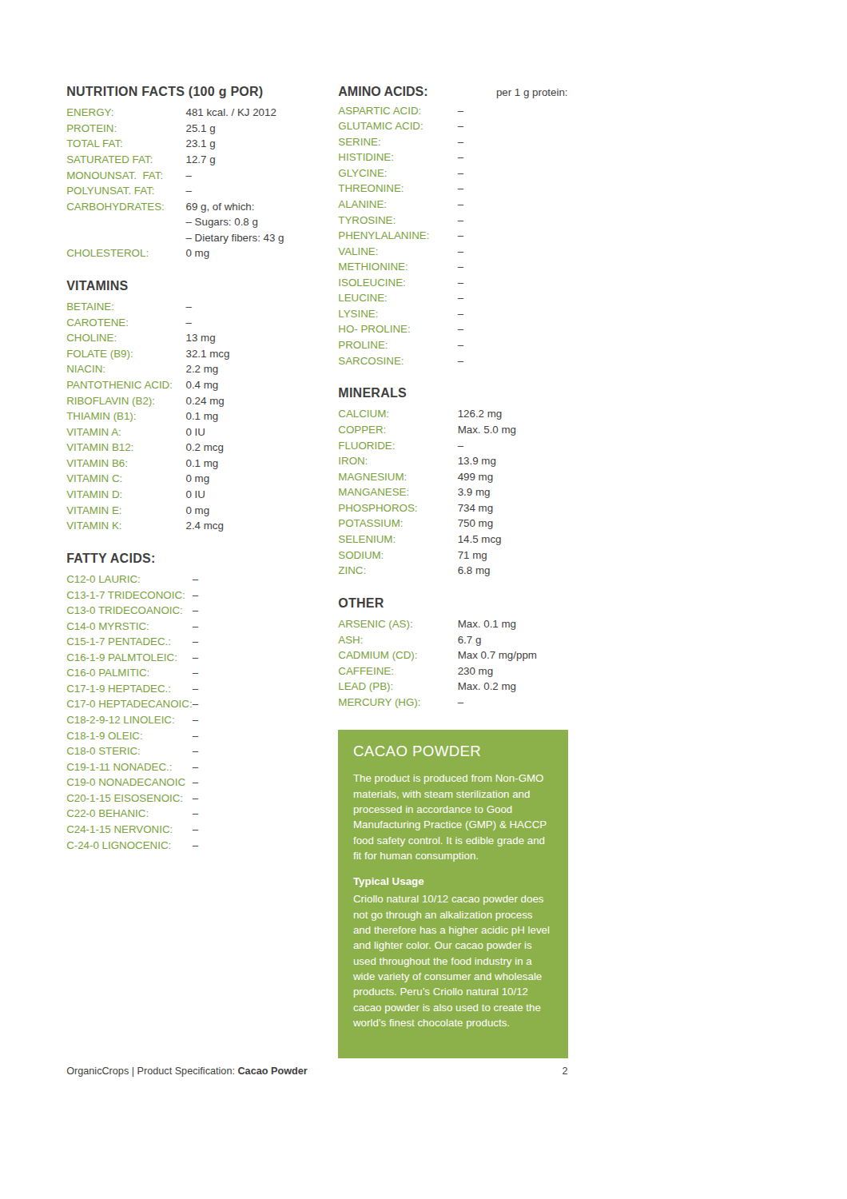NUTRITION FACTS (100 g POR)
| ENERGY: | 481 kcal. / KJ 2012 |
| PROTEIN: | 25.1 g |
| TOTAL FAT: | 23.1 g |
| SATURATED FAT: | 12.7 g |
| MONOUNSAT. FAT: | – |
| POLYUNSAT. FAT: | – |
| CARBOHYDRATES: | 69 g, of which: |
| | – Sugars: 0.8 g |
| | – Dietary fibers: 43 g |
| CHOLESTEROL: | 0 mg |
VITAMINS
| BETAINE: | – |
| CAROTENE: | – |
| CHOLINE: | 13 mg |
| FOLATE (B9): | 32.1 mcg |
| NIACIN: | 2.2 mg |
| PANTOTHENIC ACID: | 0.4 mg |
| RIBOFLAVIN (B2): | 0.24 mg |
| THIAMIN (B1): | 0.1 mg |
| VITAMIN A: | 0 IU |
| VITAMIN B12: | 0.2 mcg |
| VITAMIN B6: | 0.1 mg |
| VITAMIN C: | 0 mg |
| VITAMIN D: | 0 IU |
| VITAMIN E: | 0 mg |
| VITAMIN K: | 2.4 mcg |
FATTY ACIDS:
| C12-0 LAURIC: | – |
| C13-1-7 TRIDECONOIC: | – |
| C13-0 TRIDECOANOIC: | – |
| C14-0 MYRSTIC: | – |
| C15-1-7 PENTADEC.: | – |
| C16-1-9 PALMTOLEIC: | – |
| C16-0 PALMITIC: | – |
| C17-1-9 HEPTADEC.: | – |
| C17-0 HEPTADECANOIC: | – |
| C18-2-9-12 LINOLEIC: | – |
| C18-1-9 OLEIC: | – |
| C18-0 STERIC: | – |
| C19-1-11 NONADEC.: | – |
| C19-0 NONADECANOIC | – |
| C20-1-15 EISOSENOIC: | – |
| C22-0 BEHANIC: | – |
| C24-1-15 NERVONIC: | – |
| C-24-0 LIGNOCENIC: | – |
AMINO ACIDS: per 1 g protein:
| ASPARTIC ACID: | – |
| GLUTAMIC ACID: | – |
| SERINE: | – |
| HISTIDINE: | – |
| GLYCINE: | – |
| THREONINE: | – |
| ALANINE: | – |
| TYROSINE: | – |
| PHENYLALANINE: | – |
| VALINE: | – |
| METHIONINE: | – |
| ISOLEUCINE: | – |
| LEUCINE: | – |
| LYSINE: | – |
| HO- PROLINE: | – |
| PROLINE: | – |
| SARCOSINE: | – |
MINERALS
| CALCIUM: | 126.2 mg |
| COPPER: | Max. 5.0 mg |
| FLUORIDE: | – |
| IRON: | 13.9 mg |
| MAGNESIUM: | 499 mg |
| MANGANESE: | 3.9 mg |
| PHOSPHOROS: | 734 mg |
| POTASSIUM: | 750 mg |
| SELENIUM: | 14.5 mcg |
| SODIUM: | 71 mg |
| ZINC: | 6.8 mg |
OTHER
| ARSENIC (AS): | Max. 0.1 mg |
| ASH: | 6.7 g |
| CADMIUM (CD): | Max 0.7 mg/ppm |
| CAFFEINE: | 230 mg |
| LEAD (PB): | Max. 0.2 mg |
| MERCURY (HG): | – |
CACAO POWDER
The product is produced from Non-GMO materials, with steam sterilization and processed in accordance to Good Manufacturing Practice (GMP) & HACCP food safety control. It is edible grade and fit for human consumption.
Typical Usage
Criollo natural 10/12 cacao powder does not go through an alkalization process and therefore has a higher acidic pH level and lighter color. Our cacao powder is used throughout the food industry in a wide variety of consumer and wholesale products. Peru’s Criollo natural 10/12 cacao powder is also used to create the world’s finest chocolate products.
OrganicCrops | Product Specification: Cacao Powder
2